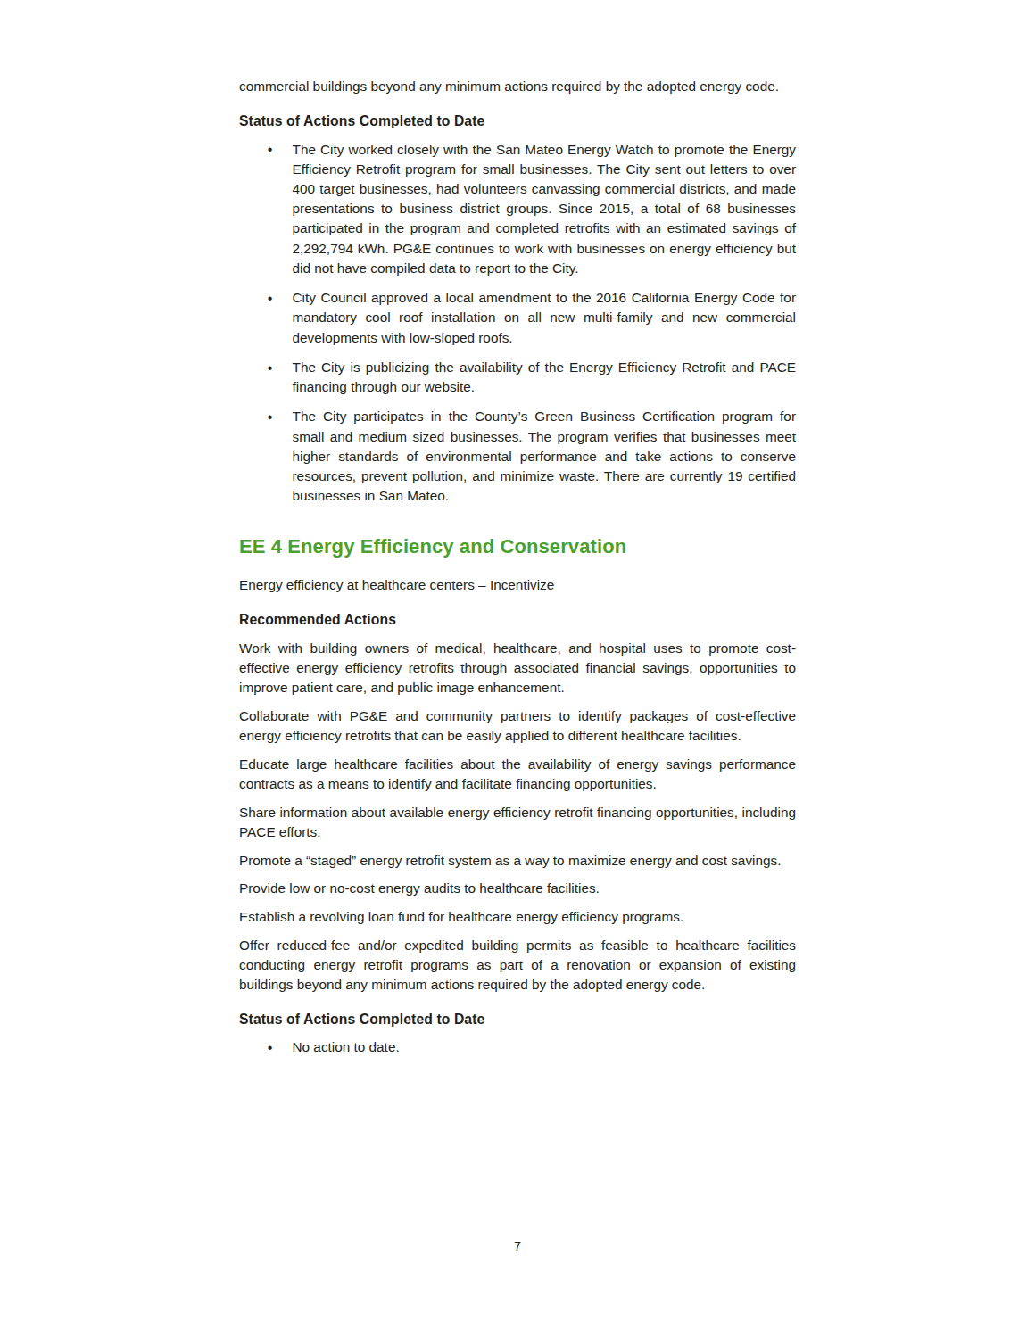commercial buildings beyond any minimum actions required by the adopted energy code.
Status of Actions Completed to Date
The City worked closely with the San Mateo Energy Watch to promote the Energy Efficiency Retrofit program for small businesses. The City sent out letters to over 400 target businesses, had volunteers canvassing commercial districts, and made presentations to business district groups. Since 2015, a total of 68 businesses participated in the program and completed retrofits with an estimated savings of 2,292,794 kWh. PG&E continues to work with businesses on energy efficiency but did not have compiled data to report to the City.
City Council approved a local amendment to the 2016 California Energy Code for mandatory cool roof installation on all new multi-family and new commercial developments with low-sloped roofs.
The City is publicizing the availability of the Energy Efficiency Retrofit and PACE financing through our website.
The City participates in the County’s Green Business Certification program for small and medium sized businesses. The program verifies that businesses meet higher standards of environmental performance and take actions to conserve resources, prevent pollution, and minimize waste. There are currently 19 certified businesses in San Mateo.
EE 4 Energy Efficiency and Conservation
Energy efficiency at healthcare centers – Incentivize
Recommended Actions
Work with building owners of medical, healthcare, and hospital uses to promote cost-effective energy efficiency retrofits through associated financial savings, opportunities to improve patient care, and public image enhancement.
Collaborate with PG&E and community partners to identify packages of cost-effective energy efficiency retrofits that can be easily applied to different healthcare facilities.
Educate large healthcare facilities about the availability of energy savings performance contracts as a means to identify and facilitate financing opportunities.
Share information about available energy efficiency retrofit financing opportunities, including PACE efforts.
Promote a “staged” energy retrofit system as a way to maximize energy and cost savings.
Provide low or no-cost energy audits to healthcare facilities.
Establish a revolving loan fund for healthcare energy efficiency programs.
Offer reduced-fee and/or expedited building permits as feasible to healthcare facilities conducting energy retrofit programs as part of a renovation or expansion of existing buildings beyond any minimum actions required by the adopted energy code.
Status of Actions Completed to Date
No action to date.
7